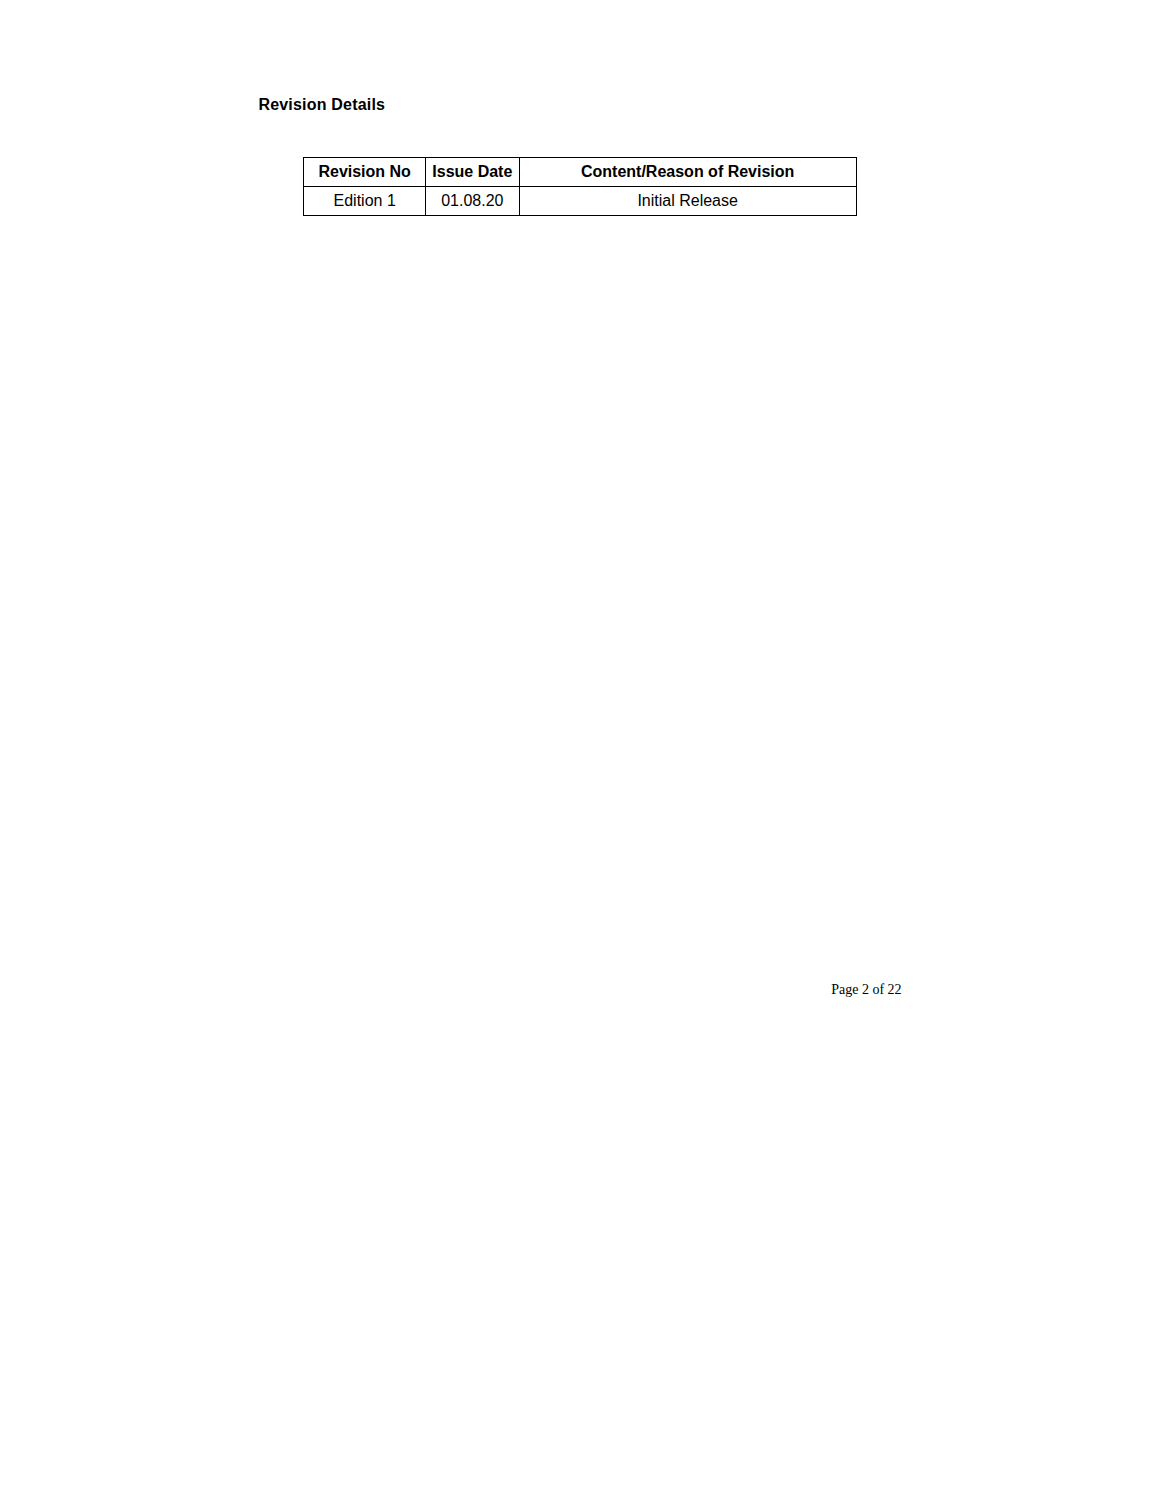Revision Details
| Revision No | Issue Date | Content/Reason of Revision |
| --- | --- | --- |
| Edition 1 | 01.08.20 | Initial Release |
Page 2 of 22